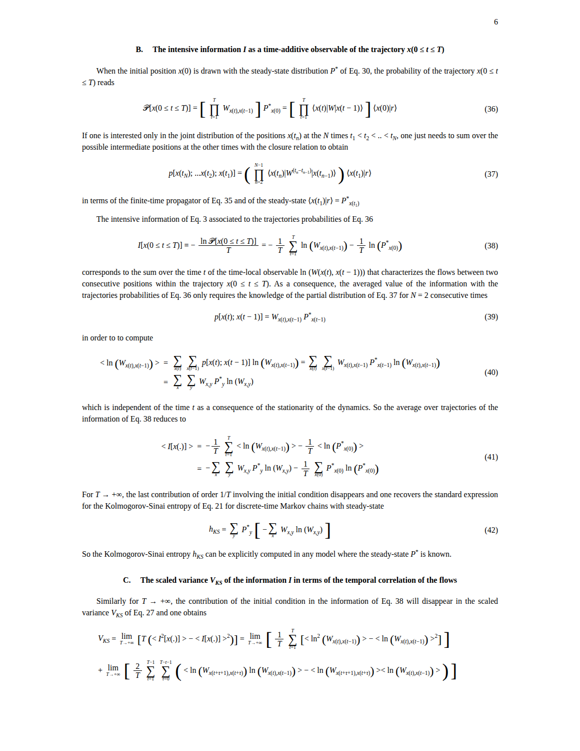6
B. The intensive information I as a time-additive observable of the trajectory x(0 ≤ t ≤ T)
When the initial position x(0) is drawn with the steady-state distribution P* of Eq. 30, the probability of the trajectory x(0 ≤ t ≤ T) reads
𝒫[x(0 ≤ t ≤ T)] = [ T∏t=1 Wx(t),x(t−1) ] P*x(0) = [ T∏t=1 ⟨x(t)|W|x(t − 1)⟩ ] ⟨x(0)|r⟩
(36)
If one is interested only in the joint distribution of the positions x(tn) at the N times t1 < t2 < .. < tN, one just needs to sum over the possible intermediate positions at the other times with the closure relation to obtain
p[x(tN); ...x(t2); x(t1)] = ( N−1∏n=2 ⟨x(tn)|W(tn−tn−1)|x(tn−1)⟩ ) ⟨x(t1)|r⟩
(37)
in terms of the finite-time propagator of Eq. 35 and of the steady-state ⟨x(t1)|r⟩ = P*x(t1)
The intensive information of Eq. 3 associated to the trajectories probabilities of Eq. 36
I[x(0 ≤ t ≤ T)] ≡ − ln 𝒫[x(0 ≤ t ≤ T)] T = − 1 T T∑t=1 ln (Wx(t),x(t−1)) − 1 T ln (P*x(0))
(38)
corresponds to the sum over the time t of the time-local observable ln (W(x(t), x(t − 1))) that characterizes the flows between two consecutive positions within the trajectory x(0 ≤ t ≤ T). As a consequence, the averaged value of the information with the trajectories probabilities of Eq. 36 only requires the knowledge of the partial distribution of Eq. 37 for N = 2 consecutive times
p[x(t); x(t − 1)] = Wx(t),x(t−1) P*x(t−1)
(39)
in order to to compute
| < ln ( W x ( t ), x ( t −1) ) > | = | ∑ x ( t ) ∑ x ( t −1) p [ x ( t ); x ( t − 1)] ln ( W x ( t ), x ( t −1) ) = ∑ x ( t ) ∑ x ( t −1) W x ( t ), x ( t −1) P * x ( t −1) ln ( W x ( t ), x ( t −1) ) |
| | = | ∑ x ∑ y W x , y P * y ln ( W x , y ) |
(40)
which is independent of the time t as a consequence of the stationarity of the dynamics. So the average over trajectories of the information of Eq. 38 reduces to
| < I [ x (.)] > | = | − 1 T T ∑ t =1 < ln ( W x ( t ), x ( t −1) ) > − 1 T < ln ( P * x (0) ) > |
| | = | − ∑ x ∑ y W x , y P * y ln ( W x , y ) − 1 T ∑ x (0) P * x (0) ln ( P * x (0) ) |
(41)
For T → +∞, the last contribution of order 1/T involving the initial condition disappears and one recovers the standard expression for the Kolmogorov-Sinai entropy of Eq. 21 for discrete-time Markov chains with steady-state
hKS = ∑y P*y [ −∑x Wx,y ln (Wx,y) ]
(42)
So the Kolmogorov-Sinai entropy hKS can be explicitly computed in any model where the steady-state P* is known.
C. The scaled variance VKS of the information I in terms of the temporal correlation of the flows
Similarly for T → +∞, the contribution of the initial condition in the information of Eq. 38 will disappear in the scaled variance VKS of Eq. 27 and one obtains
VKS = lim T→+∞ [T (< I2[x(.)] > − < I[x(.)] >2)] = lim T→+∞ [ 1 T T∑t=1 [< ln2 (Wx(t),x(t−1)) > − < ln (Wx(t),x(t−1)) >2] ]
+ lim T→+∞ [ 2 T T−1∑t=1 T−t−1∑τ=0 ( < ln (Wx(t+τ+1),x(t+τ)) ln (Wx(t),x(t−1)) > − < ln (Wx(t+τ+1),x(t+τ)) >< ln (Wx(t),x(t−1)) > ) ]